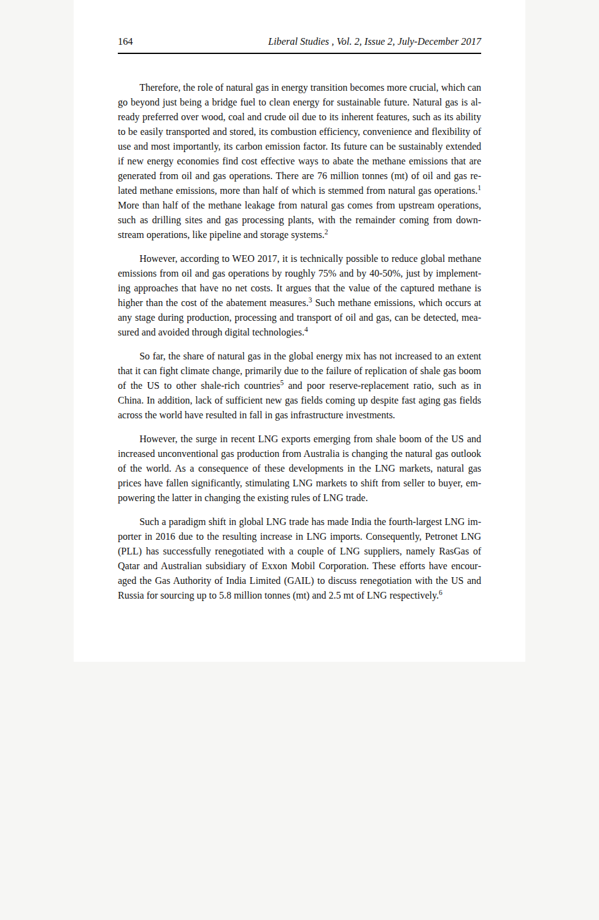164 Liberal Studies , Vol. 2, Issue 2, July-December 2017
Therefore, the role of natural gas in energy transition becomes more crucial, which can go beyond just being a bridge fuel to clean energy for sustainable future. Natural gas is already preferred over wood, coal and crude oil due to its inherent features, such as its ability to be easily transported and stored, its combustion efficiency, convenience and flexibility of use and most importantly, its carbon emission factor. Its future can be sustainably extended if new energy economies find cost effective ways to abate the methane emissions that are generated from oil and gas operations. There are 76 million tonnes (mt) of oil and gas related methane emissions, more than half of which is stemmed from natural gas operations.1 More than half of the methane leakage from natural gas comes from upstream operations, such as drilling sites and gas processing plants, with the remainder coming from downstream operations, like pipeline and storage systems.2
However, according to WEO 2017, it is technically possible to reduce global methane emissions from oil and gas operations by roughly 75% and by 40-50%, just by implementing approaches that have no net costs. It argues that the value of the captured methane is higher than the cost of the abatement measures.3 Such methane emissions, which occurs at any stage during production, processing and transport of oil and gas, can be detected, measured and avoided through digital technologies.4
So far, the share of natural gas in the global energy mix has not increased to an extent that it can fight climate change, primarily due to the failure of replication of shale gas boom of the US to other shale-rich countries5 and poor reserve-replacement ratio, such as in China. In addition, lack of sufficient new gas fields coming up despite fast aging gas fields across the world have resulted in fall in gas infrastructure investments.
However, the surge in recent LNG exports emerging from shale boom of the US and increased unconventional gas production from Australia is changing the natural gas outlook of the world. As a consequence of these developments in the LNG markets, natural gas prices have fallen significantly, stimulating LNG markets to shift from seller to buyer, empowering the latter in changing the existing rules of LNG trade.
Such a paradigm shift in global LNG trade has made India the fourth-largest LNG importer in 2016 due to the resulting increase in LNG imports. Consequently, Petronet LNG (PLL) has successfully renegotiated with a couple of LNG suppliers, namely RasGas of Qatar and Australian subsidiary of Exxon Mobil Corporation. These efforts have encouraged the Gas Authority of India Limited (GAIL) to discuss renegotiation with the US and Russia for sourcing up to 5.8 million tonnes (mt) and 2.5 mt of LNG respectively.6